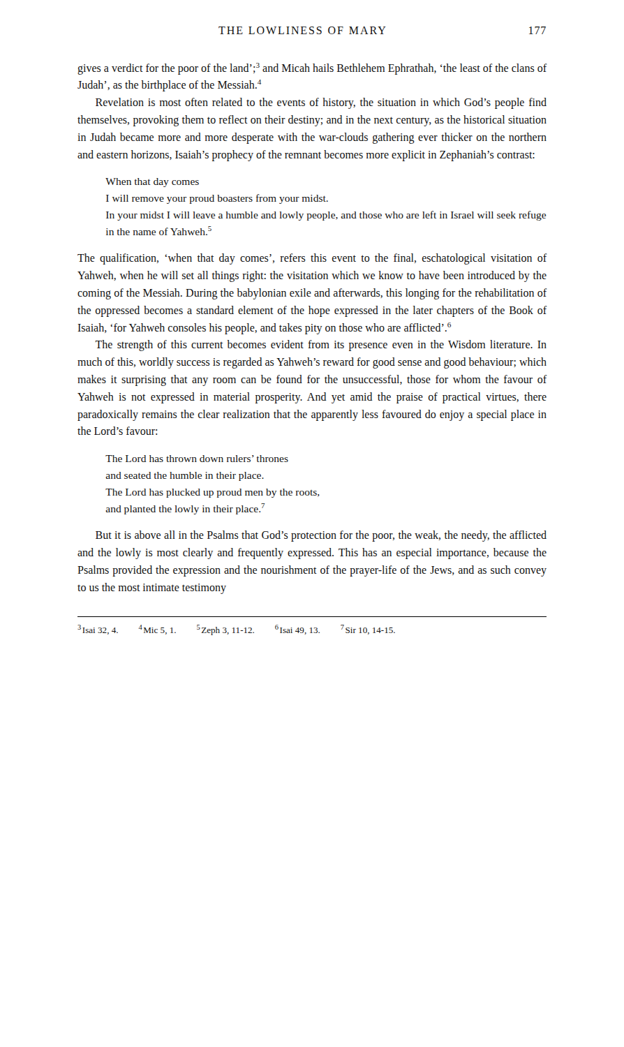The Lowliness of Mary
177
gives a verdict for the poor of the land’;3 and Micah hails Bethlehem Ephrathah, ‘the least of the clans of Judah’, as the birthplace of the Messiah.4
Revelation is most often related to the events of history, the situation in which God’s people find themselves, provoking them to reflect on their destiny; and in the next century, as the historical situation in Judah became more and more desperate with the war-clouds gathering ever thicker on the northern and eastern horizons, Isaiah’s prophecy of the remnant becomes more explicit in Zephaniah’s contrast:
When that day comes
I will remove your proud boasters from your midst.
In your midst I will leave a humble and lowly people, and those who are left in Israel will seek refuge in the name of Yahweh.5
The qualification, ‘when that day comes’, refers this event to the final, eschatological visitation of Yahweh, when he will set all things right: the visitation which we know to have been introduced by the coming of the Messiah. During the babylonian exile and afterwards, this longing for the rehabilitation of the oppressed becomes a standard element of the hope expressed in the later chapters of the Book of Isaiah, ‘for Yahweh consoles his people, and takes pity on those who are afflicted’.6
The strength of this current becomes evident from its presence even in the Wisdom literature. In much of this, worldly success is regarded as Yahweh’s reward for good sense and good behaviour; which makes it surprising that any room can be found for the unsuccessful, those for whom the favour of Yahweh is not expressed in material prosperity. And yet amid the praise of practical virtues, there paradoxically remains the clear realization that the apparently less favoured do enjoy a special place in the Lord’s favour:
The Lord has thrown down rulers’ thrones
and seated the humble in their place.
The Lord has plucked up proud men by the roots,
and planted the lowly in their place.7
But it is above all in the Psalms that God’s protection for the poor, the weak, the needy, the afflicted and the lowly is most clearly and frequently expressed. This has an especial importance, because the Psalms provided the expression and the nourishment of the prayer-life of the Jews, and as such convey to us the most intimate testimony
3 Isai 32, 4.
4 Mic 5, 1.
5 Zeph 3, 11-12.
6 Isai 49, 13.
7 Sir 10, 14-15.